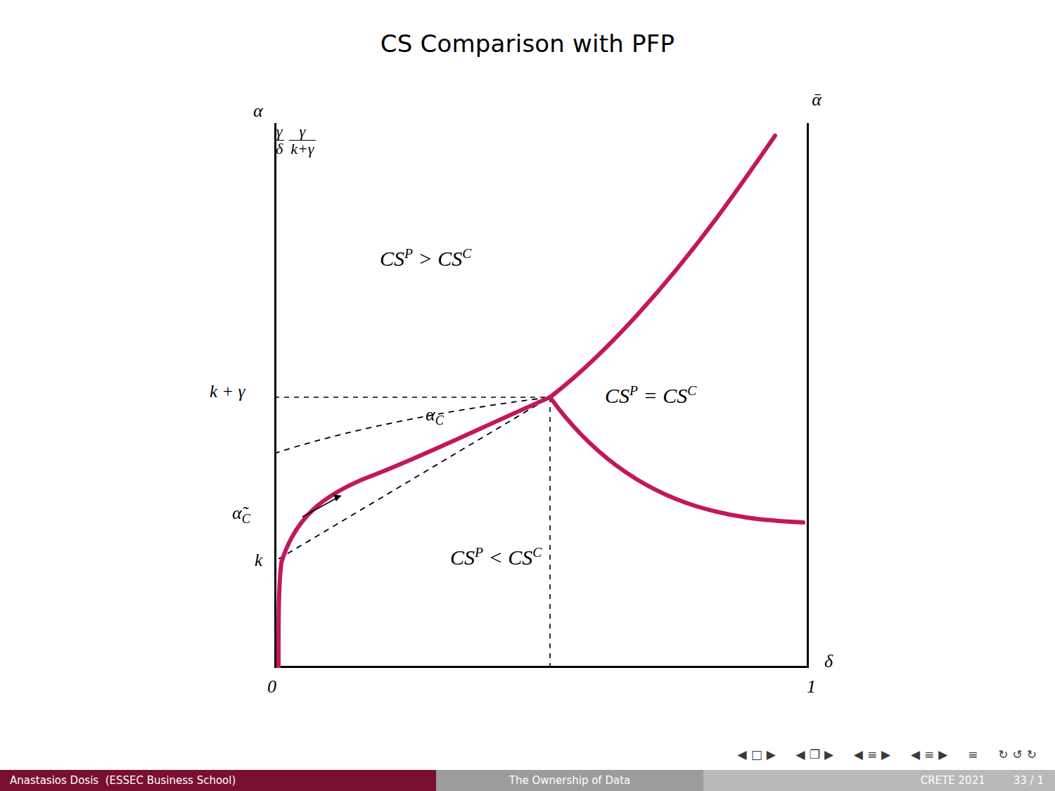CS Comparison with PFP
α δ ᾱ 0 1 k + γ k γδ γk+γ
CSP > CSC
CSP = CSC
CSP < CSC
αC
α̃C
◀□▶ ◀❐▶ ◀≡▶ ◀≡▶ ≡ ↻↺↻
Anastasios Dosis (ESSEC Business School)
The Ownership of Data
CRETE 202133 / 1